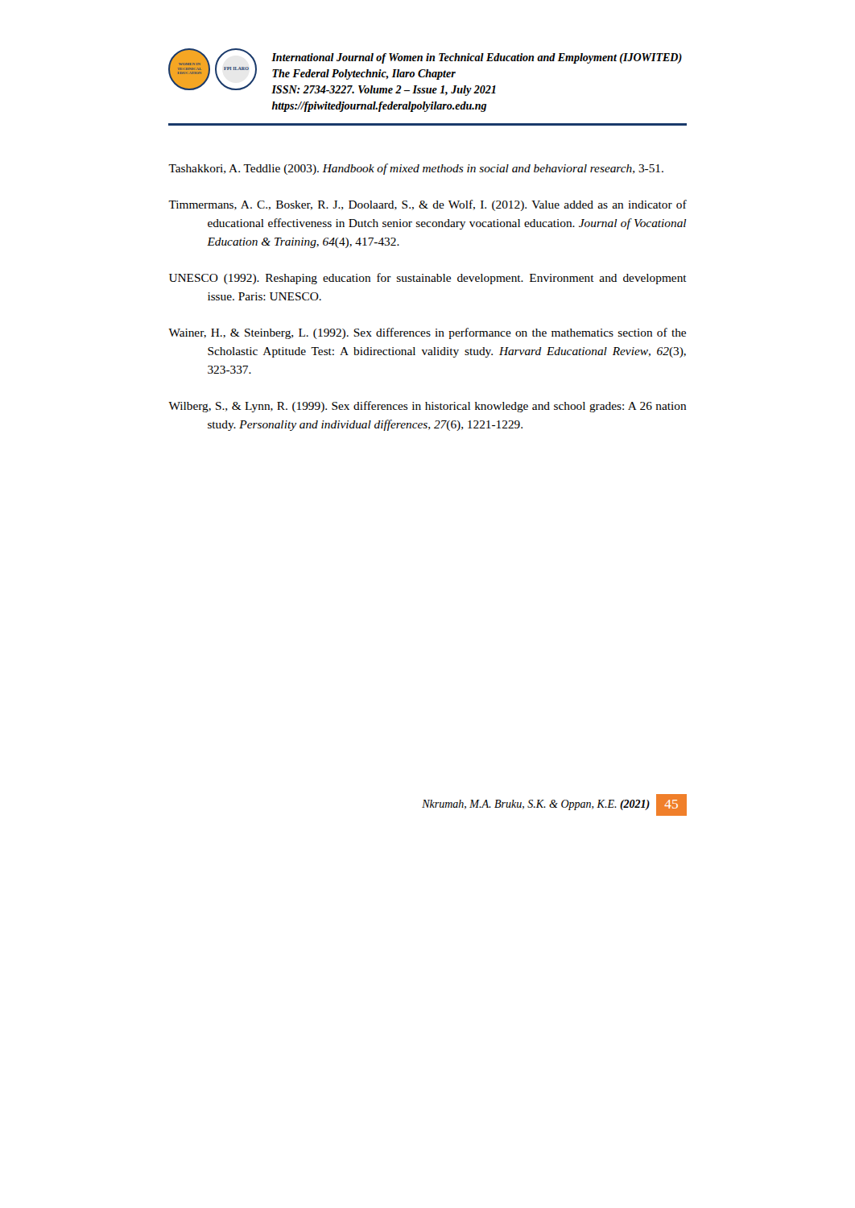WOMEN IN TECHNICAL EDUCATION
FPI ILARO
International Journal of Women in Technical Education and Employment (IJOWITED) The Federal Polytechnic, Ilaro Chapter ISSN: 2734-3227. Volume 2 – Issue 1, July 2021 https://fpiwitedjournal.federalpolyilaro.edu.ng
Tashakkori, A. Teddlie (2003). Handbook of mixed methods in social and behavioral research, 3-51.
Timmermans, A. C., Bosker, R. J., Doolaard, S., & de Wolf, I. (2012). Value added as an indicator of educational effectiveness in Dutch senior secondary vocational education. Journal of Vocational Education & Training, 64(4), 417-432.
UNESCO (1992). Reshaping education for sustainable development. Environment and development issue. Paris: UNESCO.
Wainer, H., & Steinberg, L. (1992). Sex differences in performance on the mathematics section of the Scholastic Aptitude Test: A bidirectional validity study. Harvard Educational Review, 62(3), 323-337.
Wilberg, S., & Lynn, R. (1999). Sex differences in historical knowledge and school grades: A 26 nation study. Personality and individual differences, 27(6), 1221-1229.
Nkrumah, M.A. Bruku, S.K. & Oppan, K.E. (2021) 45